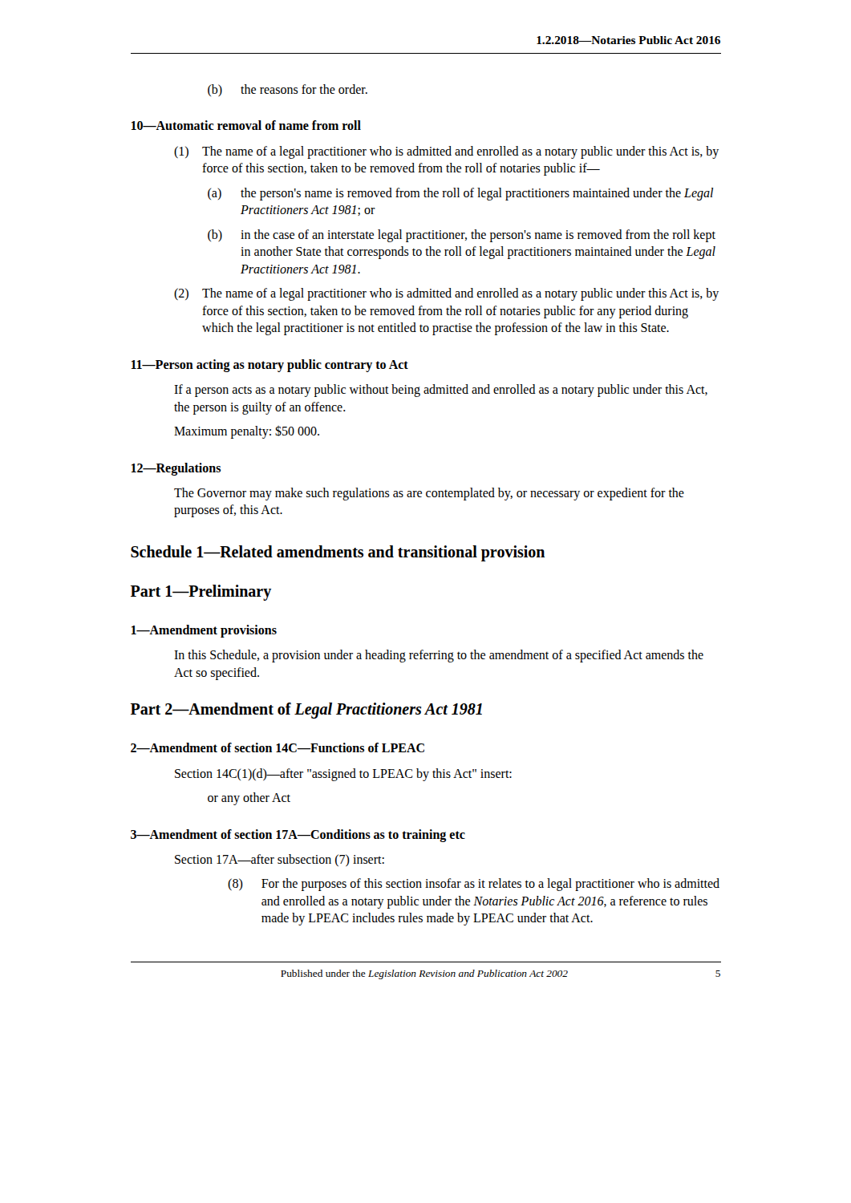1.2.2018—Notaries Public Act 2016
(b) the reasons for the order.
10—Automatic removal of name from roll
(1) The name of a legal practitioner who is admitted and enrolled as a notary public under this Act is, by force of this section, taken to be removed from the roll of notaries public if—
(a) the person's name is removed from the roll of legal practitioners maintained under the Legal Practitioners Act 1981; or
(b) in the case of an interstate legal practitioner, the person's name is removed from the roll kept in another State that corresponds to the roll of legal practitioners maintained under the Legal Practitioners Act 1981.
(2) The name of a legal practitioner who is admitted and enrolled as a notary public under this Act is, by force of this section, taken to be removed from the roll of notaries public for any period during which the legal practitioner is not entitled to practise the profession of the law in this State.
11—Person acting as notary public contrary to Act
If a person acts as a notary public without being admitted and enrolled as a notary public under this Act, the person is guilty of an offence.
Maximum penalty: $50 000.
12—Regulations
The Governor may make such regulations as are contemplated by, or necessary or expedient for the purposes of, this Act.
Schedule 1—Related amendments and transitional provision
Part 1—Preliminary
1—Amendment provisions
In this Schedule, a provision under a heading referring to the amendment of a specified Act amends the Act so specified.
Part 2—Amendment of Legal Practitioners Act 1981
2—Amendment of section 14C—Functions of LPEAC
Section 14C(1)(d)—after "assigned to LPEAC by this Act" insert:
or any other Act
3—Amendment of section 17A—Conditions as to training etc
Section 17A—after subsection (7) insert:
(8) For the purposes of this section insofar as it relates to a legal practitioner who is admitted and enrolled as a notary public under the Notaries Public Act 2016, a reference to rules made by LPEAC includes rules made by LPEAC under that Act.
Published under the Legislation Revision and Publication Act 2002 5